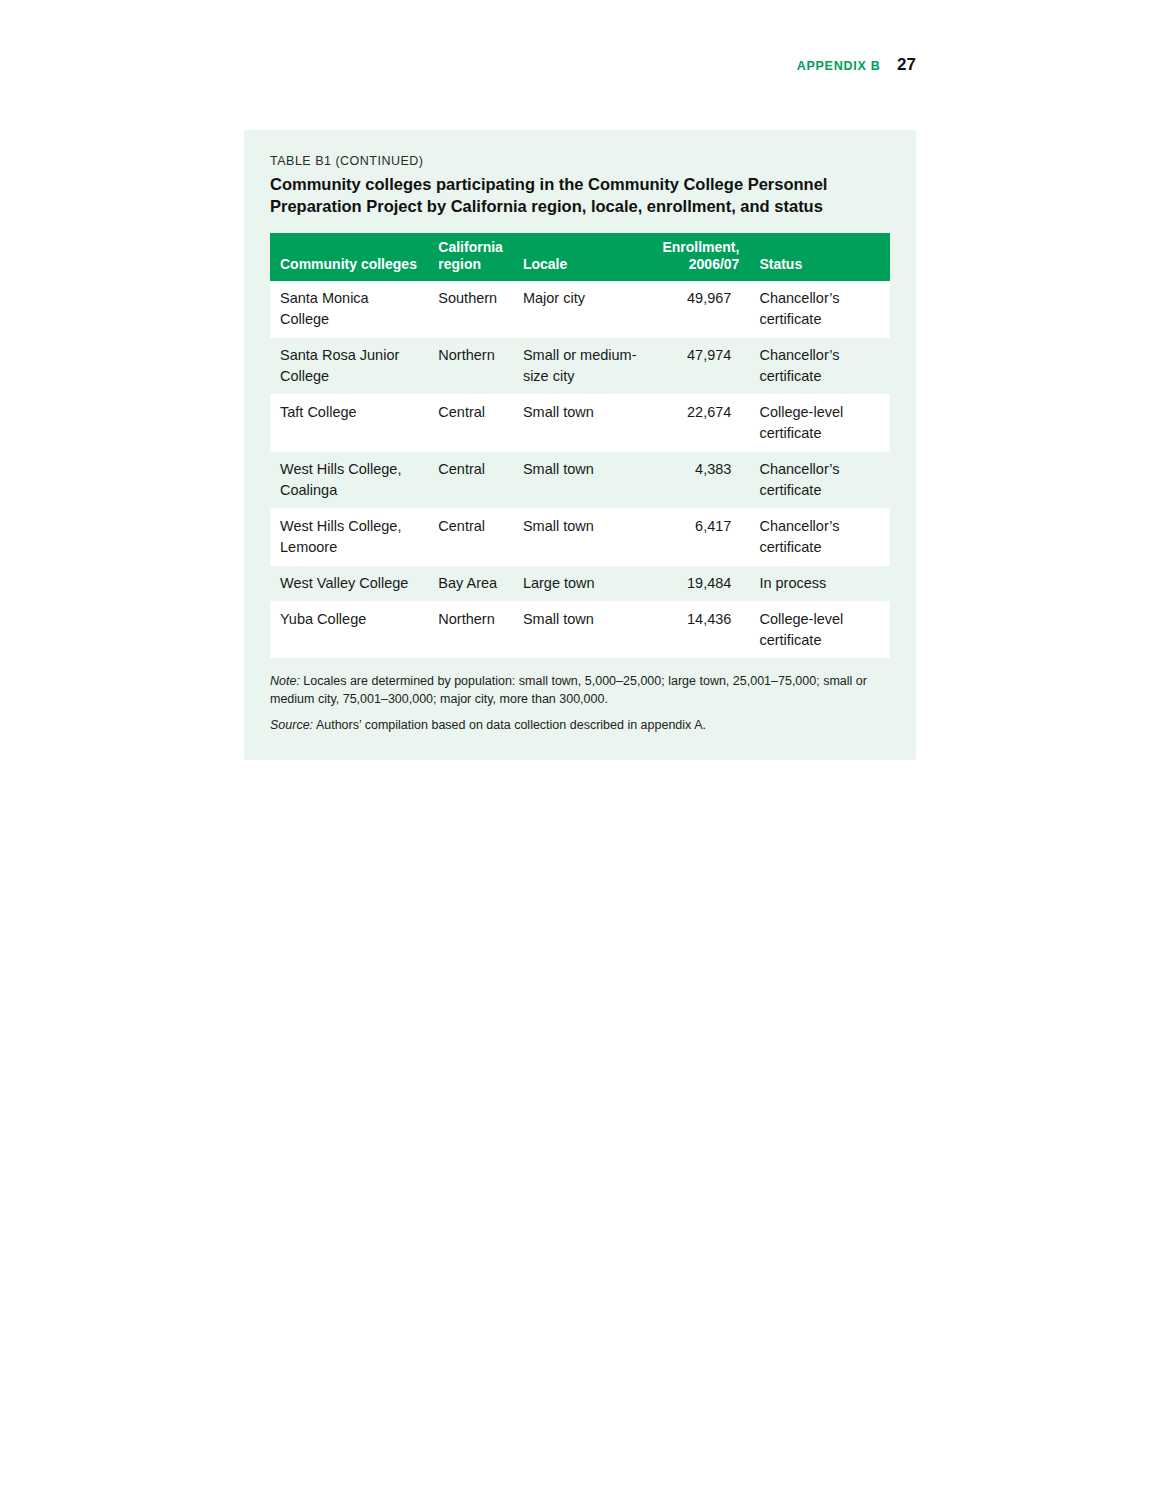Appendix B 27
Table B1 (continued)
Community colleges participating in the Community College Personnel Preparation Project by California region, locale, enrollment, and status
| Community colleges | California region | Locale | Enrollment, 2006/07 | Status |
| --- | --- | --- | --- | --- |
| Santa Monica College | Southern | Major city | 49,967 | Chancellor’s certificate |
| Santa Rosa Junior College | Northern | Small or medium-size city | 47,974 | Chancellor’s certificate |
| Taft College | Central | Small town | 22,674 | College-level certificate |
| West Hills College, Coalinga | Central | Small town | 4,383 | Chancellor’s certificate |
| West Hills College, Lemoore | Central | Small town | 6,417 | Chancellor’s certificate |
| West Valley College | Bay Area | Large town | 19,484 | In process |
| Yuba College | Northern | Small town | 14,436 | College-level certificate |
Note: Locales are determined by population: small town, 5,000–25,000; large town, 25,001–75,000; small or medium city, 75,001–300,000; major city, more than 300,000.
Source: Authors’ compilation based on data collection described in appendix A.